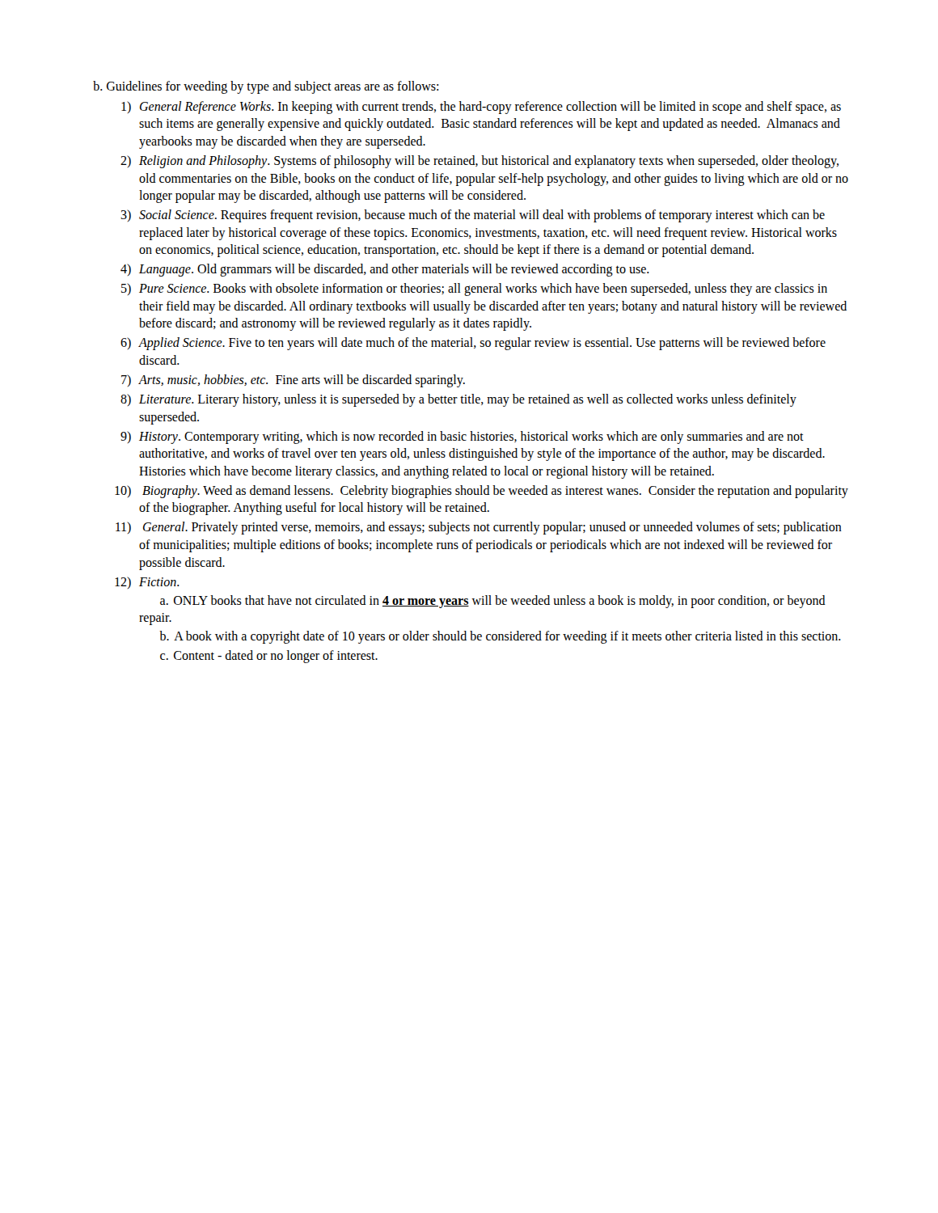Guidelines for weeding by type and subject areas are as follows:
General Reference Works. In keeping with current trends, the hard-copy reference collection will be limited in scope and shelf space, as such items are generally expensive and quickly outdated. Basic standard references will be kept and updated as needed. Almanacs and yearbooks may be discarded when they are superseded.
Religion and Philosophy. Systems of philosophy will be retained, but historical and explanatory texts when superseded, older theology, old commentaries on the Bible, books on the conduct of life, popular self-help psychology, and other guides to living which are old or no longer popular may be discarded, although use patterns will be considered.
Social Science. Requires frequent revision, because much of the material will deal with problems of temporary interest which can be replaced later by historical coverage of these topics. Economics, investments, taxation, etc. will need frequent review. Historical works on economics, political science, education, transportation, etc. should be kept if there is a demand or potential demand.
Language. Old grammars will be discarded, and other materials will be reviewed according to use.
Pure Science. Books with obsolete information or theories; all general works which have been superseded, unless they are classics in their field may be discarded. All ordinary textbooks will usually be discarded after ten years; botany and natural history will be reviewed before discard; and astronomy will be reviewed regularly as it dates rapidly.
Applied Science. Five to ten years will date much of the material, so regular review is essential. Use patterns will be reviewed before discard.
Arts, music, hobbies, etc. Fine arts will be discarded sparingly.
Literature. Literary history, unless it is superseded by a better title, may be retained as well as collected works unless definitely superseded.
History. Contemporary writing, which is now recorded in basic histories, historical works which are only summaries and are not authoritative, and works of travel over ten years old, unless distinguished by style of the importance of the author, may be discarded. Histories which have become literary classics, and anything related to local or regional history will be retained.
Biography. Weed as demand lessens. Celebrity biographies should be weeded as interest wanes. Consider the reputation and popularity of the biographer. Anything useful for local history will be retained.
General. Privately printed verse, memoirs, and essays; subjects not currently popular; unused or unneeded volumes of sets; publication of municipalities; multiple editions of books; incomplete runs of periodicals or periodicals which are not indexed will be reviewed for possible discard.
Fiction.
a. ONLY books that have not circulated in 4 or more years will be weeded unless a book is moldy, in poor condition, or beyond repair.
b. A book with a copyright date of 10 years or older should be considered for weeding if it meets other criteria listed in this section.
c. Content - dated or no longer of interest.